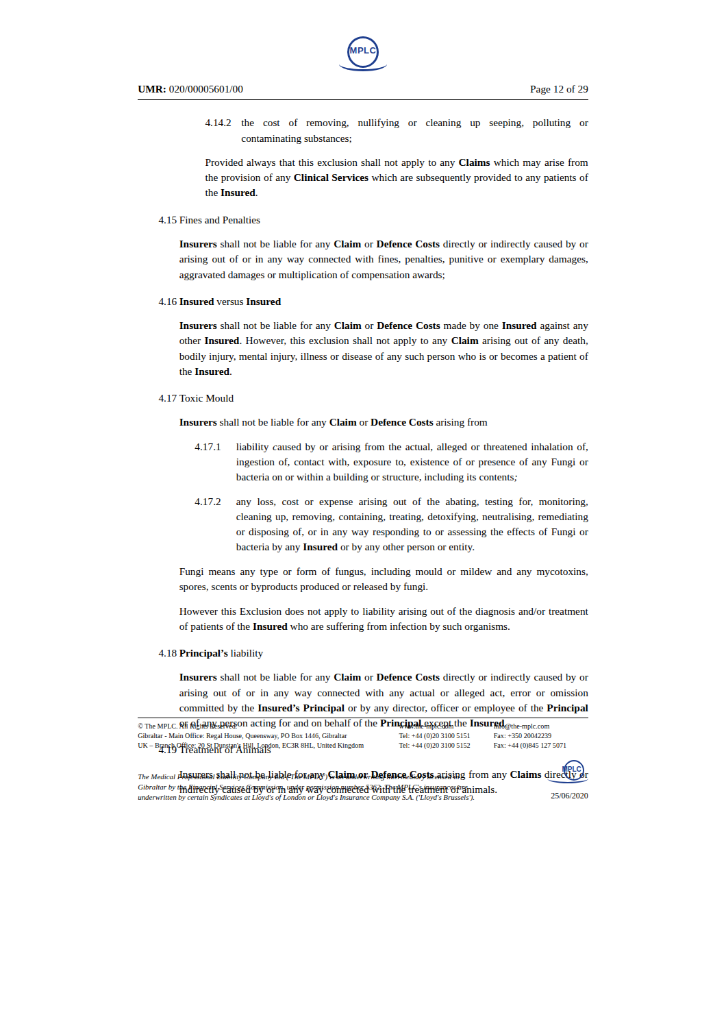MPLC
UMR: 020/00005601/00
Page 12 of 29
4.14.2
the cost of removing, nullifying or cleaning up seeping, polluting or contaminating substances;
Provided always that this exclusion shall not apply to any Claims which may arise from the provision of any Clinical Services which are subsequently provided to any patients of the Insured.
4.15
Fines and Penalties
Insurers shall not be liable for any Claim or Defence Costs directly or indirectly caused by or arising out of or in any way connected with fines, penalties, punitive or exemplary damages, aggravated damages or multiplication of compensation awards;
4.16
Insured versus Insured
Insurers shall not be liable for any Claim or Defence Costs made by one Insured against any other Insured. However, this exclusion shall not apply to any Claim arising out of any death, bodily injury, mental injury, illness or disease of any such person who is or becomes a patient of the Insured.
4.17
Toxic Mould
Insurers shall not be liable for any Claim or Defence Costs arising from
4.17.1
liability caused by or arising from the actual, alleged or threatened inhalation of, ingestion of, contact with, exposure to, existence of or presence of any Fungi or bacteria on or within a building or structure, including its contents;
4.17.2
any loss, cost or expense arising out of the abating, testing for, monitoring, cleaning up, removing, containing, treating, detoxifying, neutralising, remediating or disposing of, or in any way responding to or assessing the effects of Fungi or bacteria by any Insured or by any other person or entity.
Fungi means any type or form of fungus, including mould or mildew and any mycotoxins, spores, scents or byproducts produced or released by fungi.
However this Exclusion does not apply to liability arising out of the diagnosis and/or treatment of patients of the Insured who are suffering from infection by such organisms.
4.18
Principal’s liability
Insurers shall not be liable for any Claim or Defence Costs directly or indirectly caused by or arising out of or in any way connected with any actual or alleged act, error or omission committed by the Insured’s Principal or by any director, officer or employee of the Principal or of any person acting for and on behalf of the Principal except the Insured.
4.19
Treatment of Animals
Insurers shall not be liable for any Claim or Defence Costs arising from any Claims directly or indirectly caused by or in any way connected with the treatment of animals.
© The MPLC. All Rights Reserved.
Gibraltar - Main Office: Regal House, Queensway, PO Box 1446, Gibraltar
UK – Branch Office: 20 St Dunstan's Hill, London, EC3R 8HL, United Kingdom
www.the-mplc.com
Tel: +44 (0)20 3100 5151
Tel: +44 (0)20 3100 5152
info@the-mplc.com
Fax: +350 20042239
Fax: +44 (0)845 127 5071
The Medical Professional Liability Company Ltd ('The MPLC') is an underwriting intermediary licensed in Gibraltar by the Financial Services Commission, under permission number 5362. The MPLC's insurances are underwritten by certain Syndicates at Lloyd's of London or Lloyd's Insurance Company S.A. ('Lloyd's Brussels').
MPLC
25/06/2020